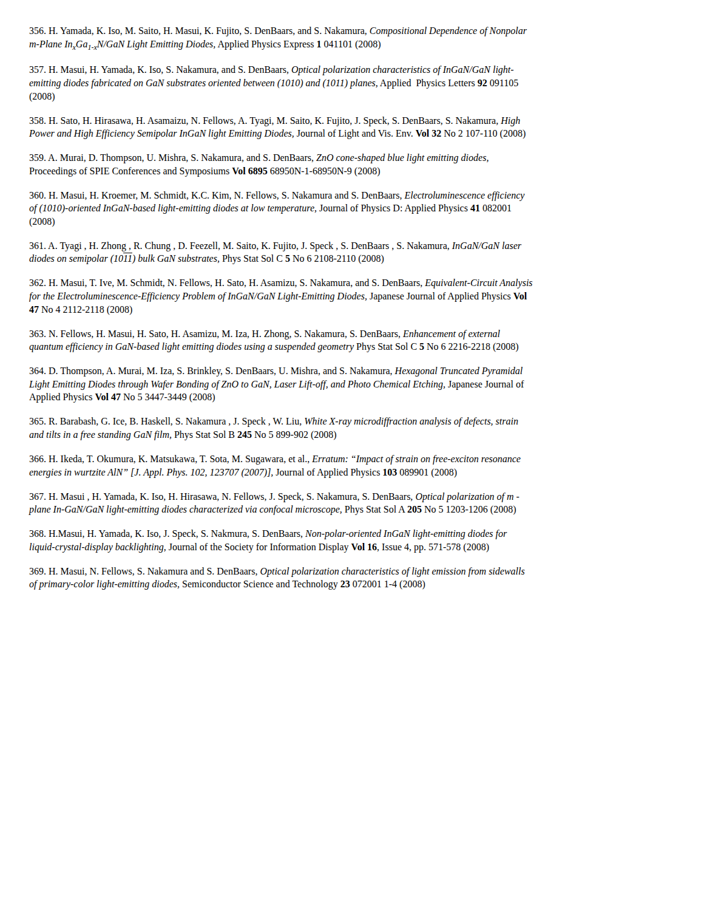356. H. Yamada, K. Iso, M. Saito, H. Masui, K. Fujito, S. DenBaars, and S. Nakamura, Compositional Dependence of Nonpolar m-Plane InxGa1-xN/GaN Light Emitting Diodes, Applied Physics Express 1 041101 (2008)
357. H. Masui, H. Yamada, K. Iso, S. Nakamura, and S. DenBaars, Optical polarization characteristics of InGaN/GaN light-emitting diodes fabricated on GaN substrates oriented between (1010) and (1011) planes, Applied Physics Letters 92 091105 (2008)
358. H. Sato, H. Hirasawa, H. Asamaizu, N. Fellows, A. Tyagi, M. Saito, K. Fujito, J. Speck, S. DenBaars, S. Nakamura, High Power and High Efficiency Semipolar InGaN light Emitting Diodes, Journal of Light and Vis. Env. Vol 32 No 2 107-110 (2008)
359. A. Murai, D. Thompson, U. Mishra, S. Nakamura, and S. DenBaars, ZnO cone-shaped blue light emitting diodes, Proceedings of SPIE Conferences and Symposiums Vol 6895 68950N-1-68950N-9 (2008)
360. H. Masui, H. Kroemer, M. Schmidt, K.C. Kim, N. Fellows, S. Nakamura and S. DenBaars, Electroluminescence efficiency of (1010)-oriented InGaN-based light-emitting diodes at low temperature, Journal of Physics D: Applied Physics 41 082001 (2008)
361. A. Tyagi , H. Zhong , R. Chung , D. Feezell, M. Saito, K. Fujito, J. Speck , S. DenBaars , S. Nakamura, InGaN/GaN laser diodes on semipolar (1011) bulk GaN substrates, Phys Stat Sol C 5 No 6 2108-2110 (2008)
362. H. Masui, T. Ive, M. Schmidt, N. Fellows, H. Sato, H. Asamizu, S. Nakamura, and S. DenBaars, Equivalent-Circuit Analysis for the Electroluminescence-Efficiency Problem of InGaN/GaN Light-Emitting Diodes, Japanese Journal of Applied Physics Vol 47 No 4 2112-2118 (2008)
363. N. Fellows, H. Masui, H. Sato, H. Asamizu, M. Iza, H. Zhong, S. Nakamura, S. DenBaars, Enhancement of external quantum efficiency in GaN-based light emitting diodes using a suspended geometry Phys Stat Sol C 5 No 6 2216-2218 (2008)
364. D. Thompson, A. Murai, M. Iza, S. Brinkley, S. DenBaars, U. Mishra, and S. Nakamura, Hexagonal Truncated Pyramidal Light Emitting Diodes through Wafer Bonding of ZnO to GaN, Laser Lift-off, and Photo Chemical Etching, Japanese Journal of Applied Physics Vol 47 No 5 3447-3449 (2008)
365. R. Barabash, G. Ice, B. Haskell, S. Nakamura , J. Speck , W. Liu, White X-ray microdiffraction analysis of defects, strain and tilts in a free standing GaN film, Phys Stat Sol B 245 No 5 899-902 (2008)
366. H. Ikeda, T. Okumura, K. Matsukawa, T. Sota, M. Sugawara, et al., Erratum: “Impact of strain on free-exciton resonance energies in wurtzite AlN” [J. Appl. Phys. 102, 123707 (2007)], Journal of Applied Physics 103 089901 (2008)
367. H. Masui , H. Yamada, K. Iso, H. Hirasawa, N. Fellows, J. Speck, S. Nakamura, S. DenBaars, Optical polarization of m -plane In-GaN/GaN light-emitting diodes characterized via confocal microscope, Phys Stat Sol A 205 No 5 1203-1206 (2008)
368. H.Masui, H. Yamada, K. Iso, J. Speck, S. Nakmura, S. DenBaars, Non-polar-oriented InGaN light-emitting diodes for liquid-crystal-display backlighting, Journal of the Society for Information Display Vol 16, Issue 4, pp. 571-578 (2008)
369. H. Masui, N. Fellows, S. Nakamura and S. DenBaars, Optical polarization characteristics of light emission from sidewalls of primary-color light-emitting diodes, Semiconductor Science and Technology 23 072001 1-4 (2008)